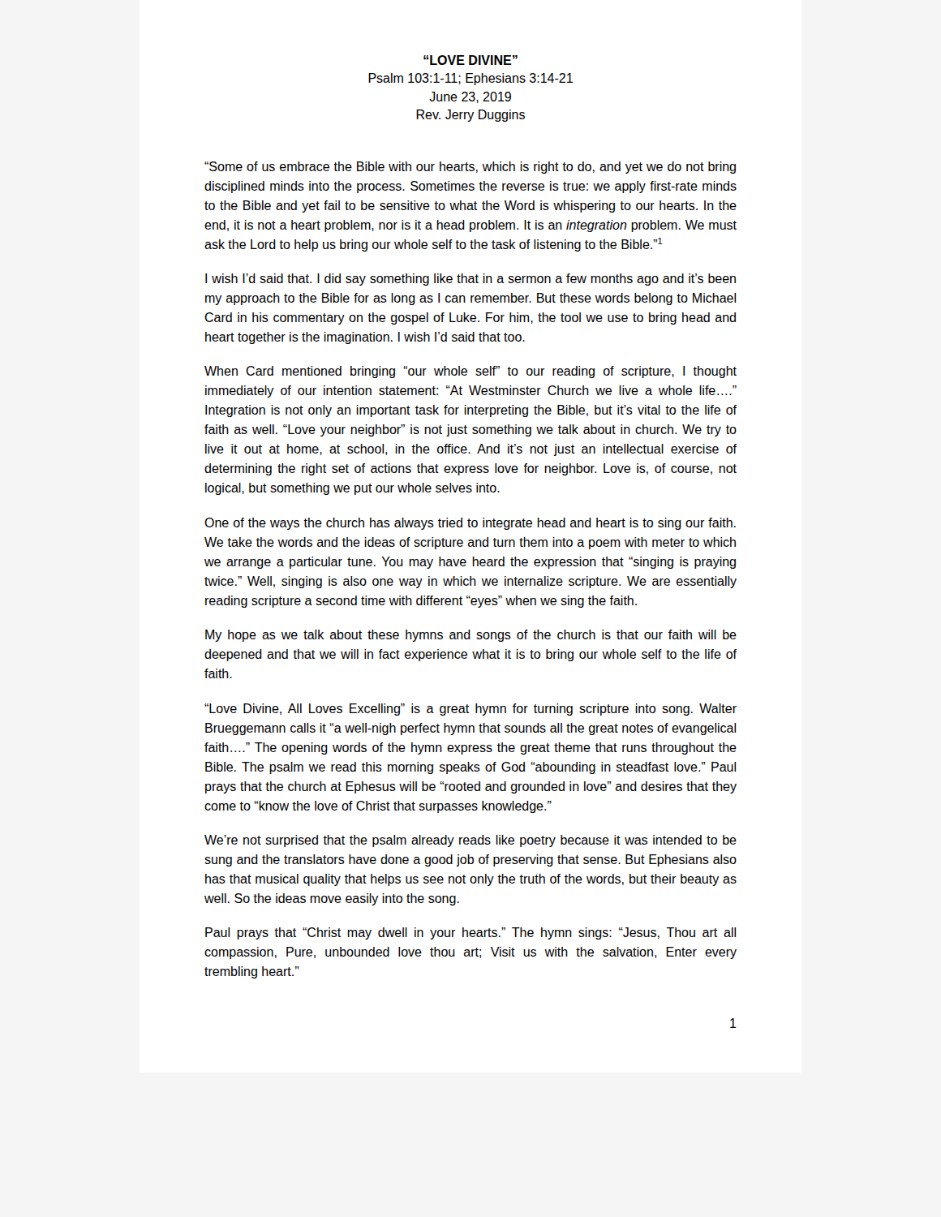“LOVE DIVINE”
Psalm 103:1-11; Ephesians 3:14-21
June 23, 2019
Rev. Jerry Duggins
“Some of us embrace the Bible with our hearts, which is right to do, and yet we do not bring disciplined minds into the process. Sometimes the reverse is true: we apply first-rate minds to the Bible and yet fail to be sensitive to what the Word is whispering to our hearts. In the end, it is not a heart problem, nor is it a head problem. It is an integration problem. We must ask the Lord to help us bring our whole self to the task of listening to the Bible.”1
I wish I’d said that. I did say something like that in a sermon a few months ago and it’s been my approach to the Bible for as long as I can remember. But these words belong to Michael Card in his commentary on the gospel of Luke. For him, the tool we use to bring head and heart together is the imagination. I wish I’d said that too.
When Card mentioned bringing “our whole self” to our reading of scripture, I thought immediately of our intention statement: “At Westminster Church we live a whole life….” Integration is not only an important task for interpreting the Bible, but it’s vital to the life of faith as well. “Love your neighbor” is not just something we talk about in church. We try to live it out at home, at school, in the office. And it’s not just an intellectual exercise of determining the right set of actions that express love for neighbor. Love is, of course, not logical, but something we put our whole selves into.
One of the ways the church has always tried to integrate head and heart is to sing our faith. We take the words and the ideas of scripture and turn them into a poem with meter to which we arrange a particular tune. You may have heard the expression that “singing is praying twice.” Well, singing is also one way in which we internalize scripture. We are essentially reading scripture a second time with different “eyes” when we sing the faith.
My hope as we talk about these hymns and songs of the church is that our faith will be deepened and that we will in fact experience what it is to bring our whole self to the life of faith.
“Love Divine, All Loves Excelling” is a great hymn for turning scripture into song. Walter Brueggemann calls it “a well-nigh perfect hymn that sounds all the great notes of evangelical faith….” The opening words of the hymn express the great theme that runs throughout the Bible. The psalm we read this morning speaks of God “abounding in steadfast love.” Paul prays that the church at Ephesus will be “rooted and grounded in love” and desires that they come to “know the love of Christ that surpasses knowledge.”
We’re not surprised that the psalm already reads like poetry because it was intended to be sung and the translators have done a good job of preserving that sense. But Ephesians also has that musical quality that helps us see not only the truth of the words, but their beauty as well. So the ideas move easily into the song.
Paul prays that “Christ may dwell in your hearts.” The hymn sings: “Jesus, Thou art all compassion, Pure, unbounded love thou art; Visit us with the salvation, Enter every trembling heart.”
1